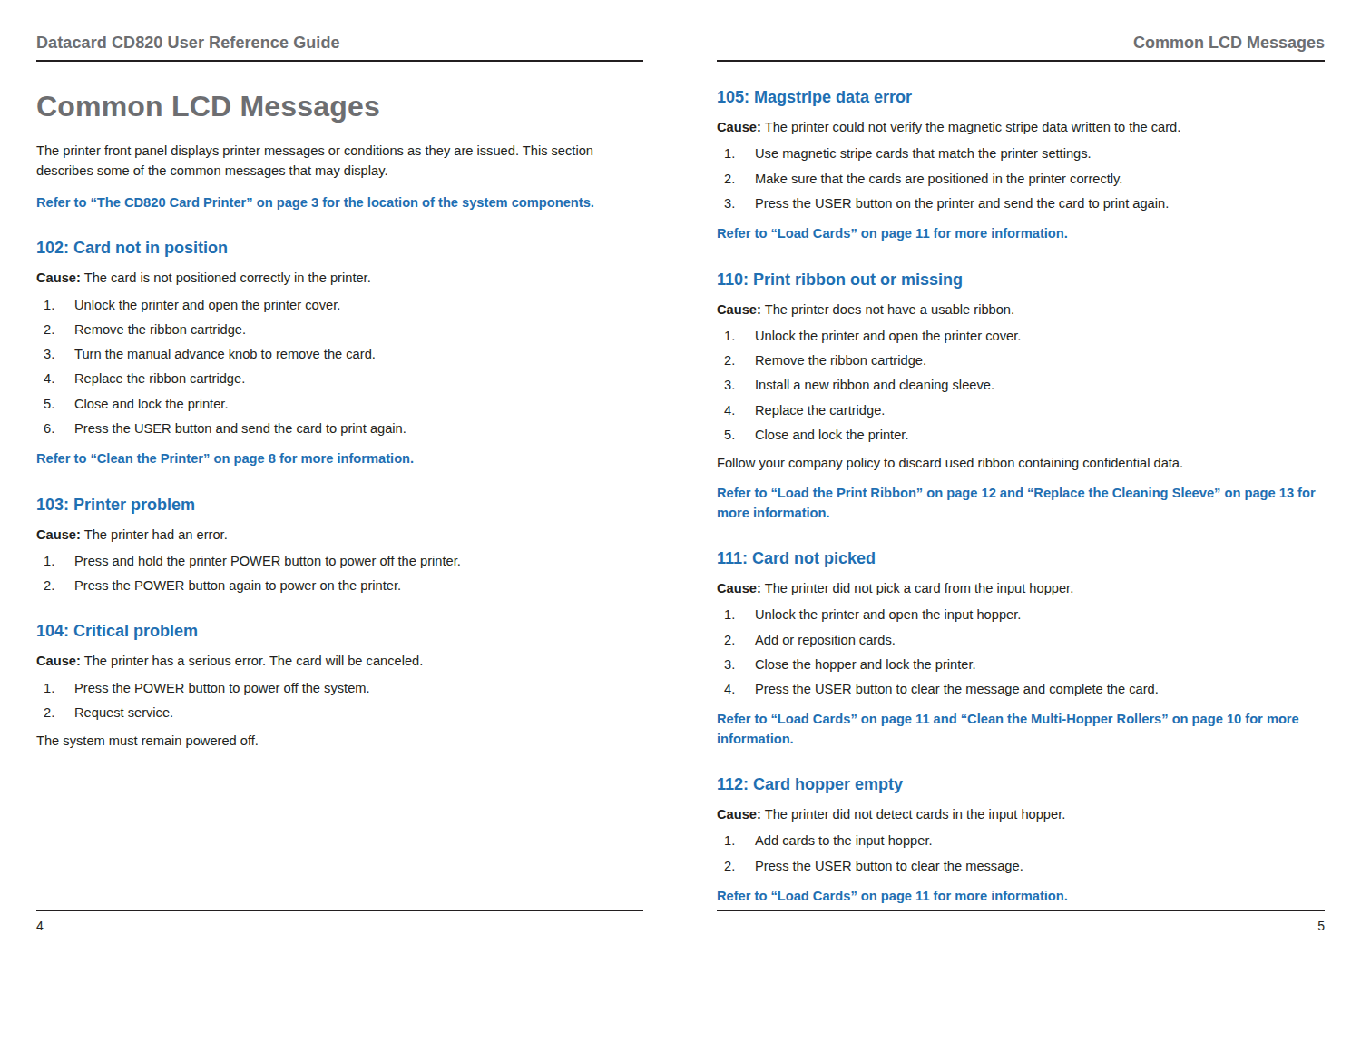Datacard CD820 User Reference Guide
Common LCD Messages
The printer front panel displays printer messages or conditions as they are issued. This section describes some of the common messages that may display.
Refer to “The CD820 Card Printer” on page 3 for the location of the system components.
102: Card not in position
Cause: The card is not positioned correctly in the printer.
Unlock the printer and open the printer cover.
Remove the ribbon cartridge.
Turn the manual advance knob to remove the card.
Replace the ribbon cartridge.
Close and lock the printer.
Press the USER button and send the card to print again.
Refer to “Clean the Printer” on page 8 for more information.
103: Printer problem
Cause: The printer had an error.
Press and hold the printer POWER button to power off the printer.
Press the POWER button again to power on the printer.
104: Critical problem
Cause: The printer has a serious error. The card will be canceled.
Press the POWER button to power off the system.
Request service.
The system must remain powered off.
4
Common LCD Messages
105: Magstripe data error
Cause: The printer could not verify the magnetic stripe data written to the card.
Use magnetic stripe cards that match the printer settings.
Make sure that the cards are positioned in the printer correctly.
Press the USER button on the printer and send the card to print again.
Refer to “Load Cards” on page 11 for more information.
110: Print ribbon out or missing
Cause: The printer does not have a usable ribbon.
Unlock the printer and open the printer cover.
Remove the ribbon cartridge.
Install a new ribbon and cleaning sleeve.
Replace the cartridge.
Close and lock the printer.
Follow your company policy to discard used ribbon containing confidential data.
Refer to “Load the Print Ribbon” on page 12 and “Replace the Cleaning Sleeve” on page 13 for more information.
111: Card not picked
Cause: The printer did not pick a card from the input hopper.
Unlock the printer and open the input hopper.
Add or reposition cards.
Close the hopper and lock the printer.
Press the USER button to clear the message and complete the card.
Refer to “Load Cards” on page 11 and “Clean the Multi-Hopper Rollers” on page 10 for more information.
112: Card hopper empty
Cause: The printer did not detect cards in the input hopper.
Add cards to the input hopper.
Press the USER button to clear the message.
Refer to “Load Cards” on page 11 for more information.
5